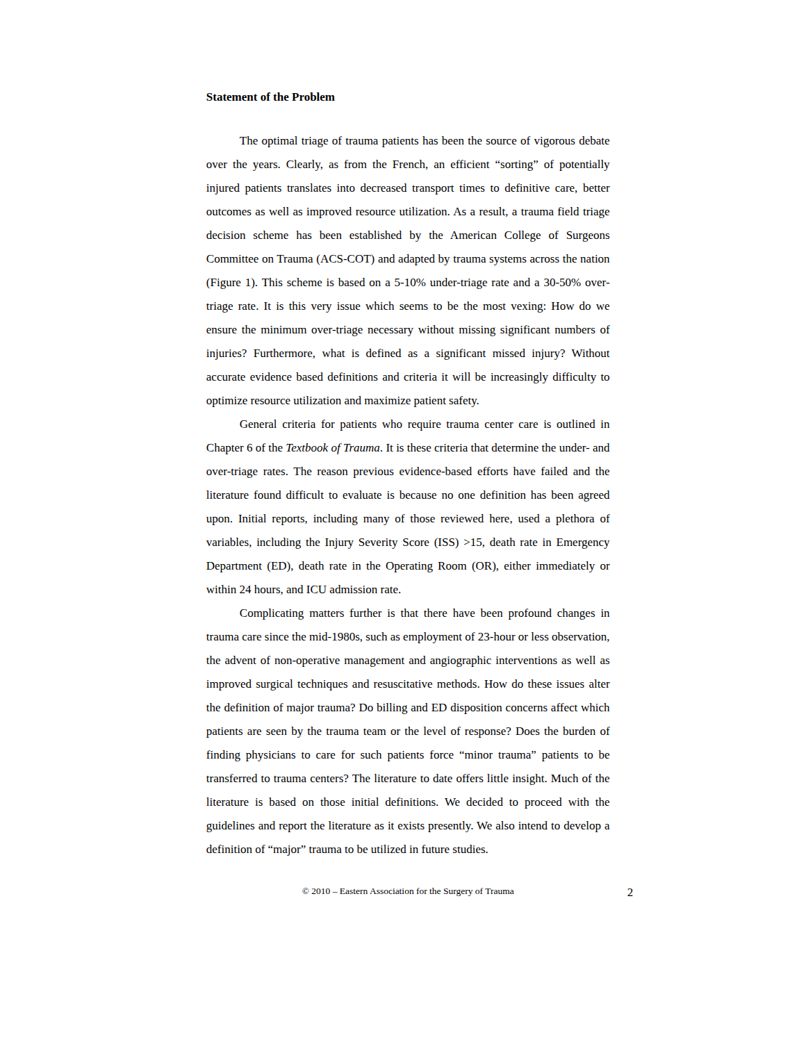Statement of the Problem
The optimal triage of trauma patients has been the source of vigorous debate over the years. Clearly, as from the French, an efficient “sorting” of potentially injured patients translates into decreased transport times to definitive care, better outcomes as well as improved resource utilization. As a result, a trauma field triage decision scheme has been established by the American College of Surgeons Committee on Trauma (ACS-COT) and adapted by trauma systems across the nation (Figure 1). This scheme is based on a 5-10% under-triage rate and a 30-50% over-triage rate. It is this very issue which seems to be the most vexing: How do we ensure the minimum over-triage necessary without missing significant numbers of injuries? Furthermore, what is defined as a significant missed injury? Without accurate evidence based definitions and criteria it will be increasingly difficulty to optimize resource utilization and maximize patient safety.
General criteria for patients who require trauma center care is outlined in Chapter 6 of the Textbook of Trauma. It is these criteria that determine the under- and over-triage rates. The reason previous evidence-based efforts have failed and the literature found difficult to evaluate is because no one definition has been agreed upon. Initial reports, including many of those reviewed here, used a plethora of variables, including the Injury Severity Score (ISS) >15, death rate in Emergency Department (ED), death rate in the Operating Room (OR), either immediately or within 24 hours, and ICU admission rate.
Complicating matters further is that there have been profound changes in trauma care since the mid-1980s, such as employment of 23-hour or less observation, the advent of non-operative management and angiographic interventions as well as improved surgical techniques and resuscitative methods. How do these issues alter the definition of major trauma? Do billing and ED disposition concerns affect which patients are seen by the trauma team or the level of response? Does the burden of finding physicians to care for such patients force “minor trauma” patients to be transferred to trauma centers? The literature to date offers little insight. Much of the literature is based on those initial definitions. We decided to proceed with the guidelines and report the literature as it exists presently. We also intend to develop a definition of “major” trauma to be utilized in future studies.
© 2010 – Eastern Association for the Surgery of Trauma 2